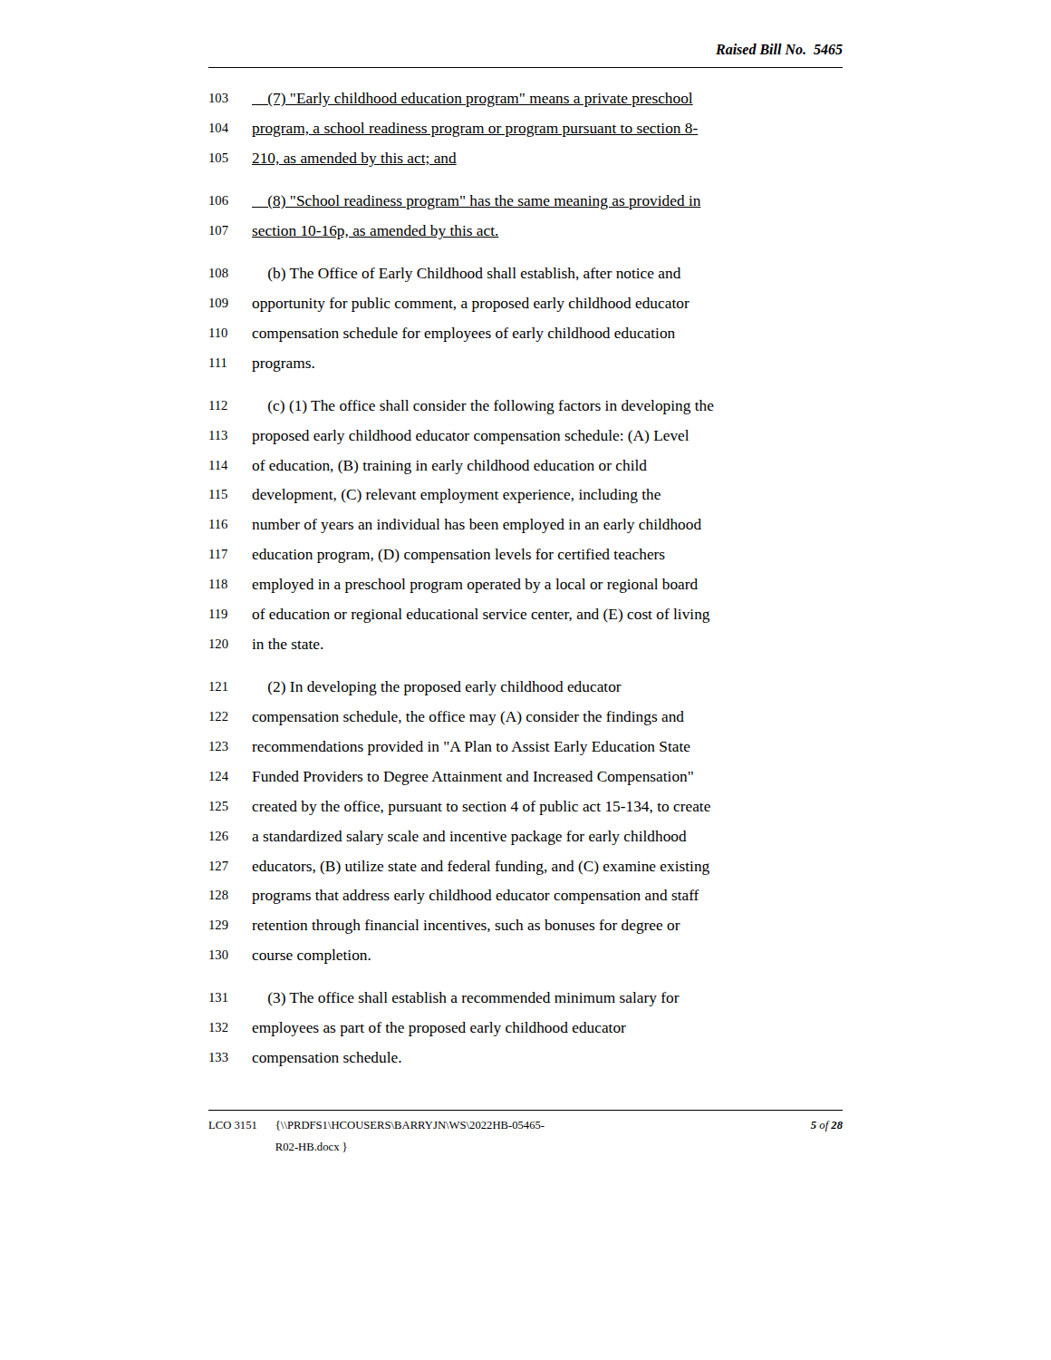Raised Bill No. 5465
103
(7) "Early childhood education program" means a private preschool
104
program, a school readiness program or program pursuant to section 8-
105
210, as amended by this act; and
106
(8) "School readiness program" has the same meaning as provided in
107
section 10-16p, as amended by this act.
108
(b) The Office of Early Childhood shall establish, after notice and
109
opportunity for public comment, a proposed early childhood educator
110
compensation schedule for employees of early childhood education
111
programs.
112
(c) (1) The office shall consider the following factors in developing the
113
proposed early childhood educator compensation schedule: (A) Level
114
of education, (B) training in early childhood education or child
115
development, (C) relevant employment experience, including the
116
number of years an individual has been employed in an early childhood
117
education program, (D) compensation levels for certified teachers
118
employed in a preschool program operated by a local or regional board
119
of education or regional educational service center, and (E) cost of living
120
in the state.
121
(2) In developing the proposed early childhood educator
122
compensation schedule, the office may (A) consider the findings and
123
recommendations provided in "A Plan to Assist Early Education State
124
Funded Providers to Degree Attainment and Increased Compensation"
125
created by the office, pursuant to section 4 of public act 15-134, to create
126
a standardized salary scale and incentive package for early childhood
127
educators, (B) utilize state and federal funding, and (C) examine existing
128
programs that address early childhood educator compensation and staff
129
retention through financial incentives, such as bonuses for degree or
130
course completion.
131
(3) The office shall establish a recommended minimum salary for
132
employees as part of the proposed early childhood educator
133
compensation schedule.
LCO 3151
{\\PRDFS1\HCOUSERS\BARRYJN\WS\2022HB-05465-
R02-HB.docx }
5 of 28